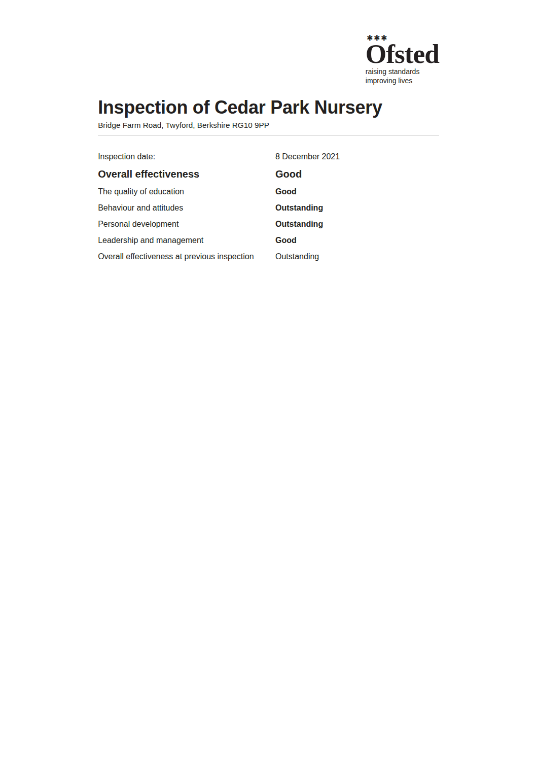✱✱✱
Ofsted
raising standards
improving lives
Inspection of Cedar Park Nursery
Bridge Farm Road, Twyford, Berkshire RG10 9PP
| Inspection date: | 8 December 2021 |
| Overall effectiveness | Good |
| The quality of education | Good |
| Behaviour and attitudes | Outstanding |
| Personal development | Outstanding |
| Leadership and management | Good |
| Overall effectiveness at previous inspection | Outstanding |